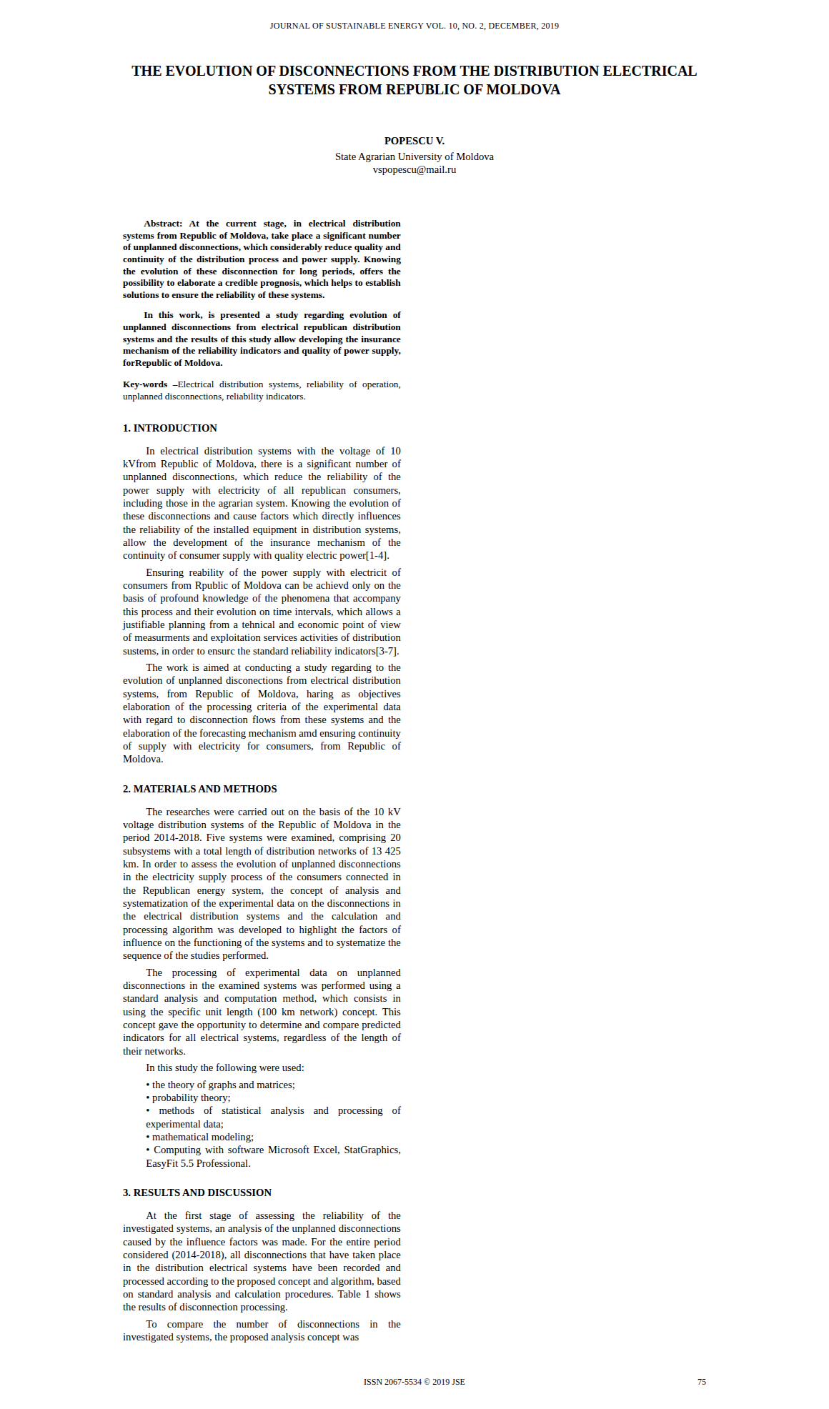JOURNAL OF SUSTAINABLE ENERGY VOL. 10, NO. 2, DECEMBER, 2019
The Evolution of Disconnections from the Distribution Electrical Systems from Republic of Moldova
POPESCU V.
State Agrarian University of Moldova
vspopescu@mail.ru
Abstract: At the current stage, in electrical distribution systems from Republic of Moldova, take place a significant number of unplanned disconnections, which considerably reduce quality and continuity of the distribution process and power supply. Knowing the evolution of these disconnection for long periods, offers the possibility to elaborate a credible prognosis, which helps to establish solutions to ensure the reliability of these systems.
In this work, is presented a study regarding evolution of unplanned disconnections from electrical republican distribution systems and the results of this study allow developing the insurance mechanism of the reliability indicators and quality of power supply, forRepublic of Moldova.
Key-words –Electrical distribution systems, reliability of operation, unplanned disconnections, reliability indicators.
1. Introduction
In electrical distribution systems with the voltage of 10 kVfrom Republic of Moldova, there is a significant number of unplanned disconnections, which reduce the reliability of the power supply with electricity of all republican consumers, including those in the agrarian system. Knowing the evolution of these disconnections and cause factors which directly influences the reliability of the installed equipment in distribution systems, allow the development of the insurance mechanism of the continuity of consumer supply with quality electric power[1-4].
Ensuring reability of the power supply with electricit of consumers from Rpublic of Moldova can be achievd only on the basis of profound knowledge of the phenomena that accompany this process and their evolution on time intervals, which allows a justifiable planning from a tehnical and economic point of view of measurments and exploitation services activities of distribution sustems, in order to ensurc the standard reliability indicators[3-7].
The work is aimed at conducting a study regarding to the evolution of unplanned disconections from electrical distribution systems, from Republic of Moldova, haring as objectives elaboration of the processing criteria of the experimental data with regard to disconnection flows from these systems and the elaboration of the forecasting mechanism amd ensuring continuity of supply with electricity for consumers, from Republic of Moldova.
2. Materials and Methods
The researches were carried out on the basis of the 10 kV voltage distribution systems of the Republic of Moldova in the period 2014-2018. Five systems were examined, comprising 20 subsystems with a total length of distribution networks of 13 425 km. In order to assess the evolution of unplanned disconnections in the electricity supply process of the consumers connected in the Republican energy system, the concept of analysis and systematization of the experimental data on the disconnections in the electrical distribution systems and the calculation and processing algorithm was developed to highlight the factors of influence on the functioning of the systems and to systematize the sequence of the studies performed.
The processing of experimental data on unplanned disconnections in the examined systems was performed using a standard analysis and computation method, which consists in using the specific unit length (100 km network) concept. This concept gave the opportunity to determine and compare predicted indicators for all electrical systems, regardless of the length of their networks.
In this study the following were used:
the theory of graphs and matrices;
probability theory;
methods of statistical analysis and processing of experimental data;
mathematical modeling;
Computing with software Microsoft Excel, StatGraphics, EasyFit 5.5 Professional.
3. Results and Discussion
At the first stage of assessing the reliability of the investigated systems, an analysis of the unplanned disconnections caused by the influence factors was made. For the entire period considered (2014-2018), all disconnections that have taken place in the distribution electrical systems have been recorded and processed according to the proposed concept and algorithm, based on standard analysis and calculation procedures. Table 1 shows the results of disconnection processing.
To compare the number of disconnections in the investigated systems, the proposed analysis concept was
ISSN 2067-5534 © 2019 JSE
75